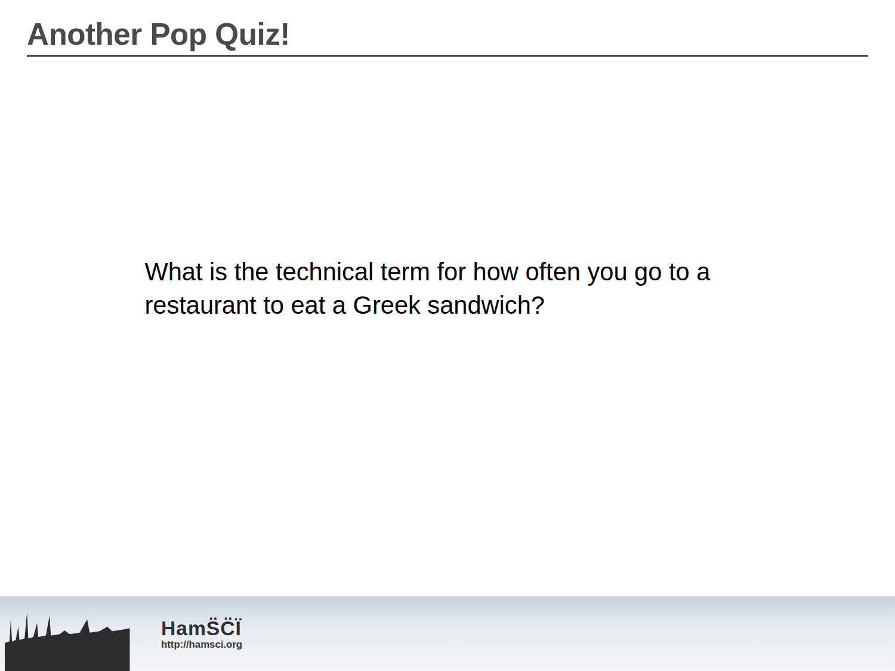Another Pop Quiz!
What is the technical term for how often you go to a restaurant to eat a Greek sandwich?
HamS̈C̈Ï
http://hamsci.org